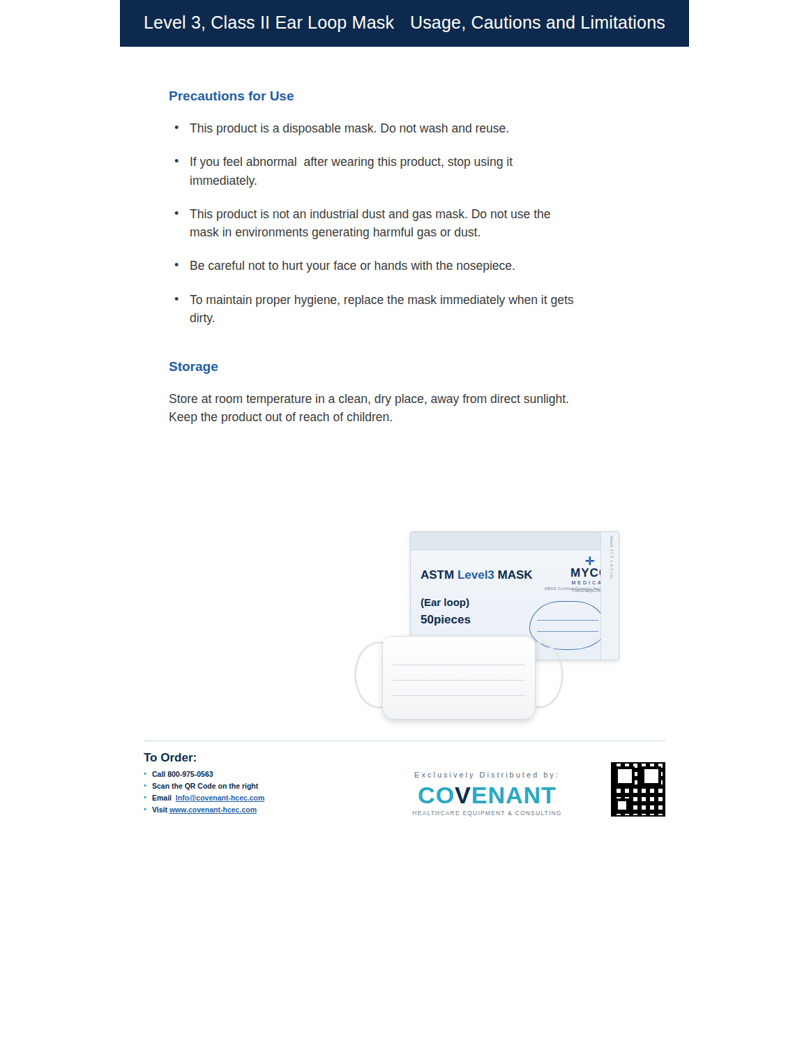Level 3, Class II Ear Loop Mask
Usage, Cautions and Limitations
Precautions for Use
This product is a disposable mask. Do not wash and reuse.
If you feel abnormal after wearing this product, stop using it immediately.
This product is not an industrial dust and gas mask. Do not use the mask in environments generating harmful gas or dust.
Be careful not to hurt your face or hands with the nosepiece.
To maintain proper hygiene, replace the mask immediately when it gets dirty.
Storage
Store at room temperature in a clean, dry place, away from direct sunlight.
Keep the product out of reach of children.
✛
MYCO
MEDICAL
TheSharpChoice
ASTM Level3 MASK
(Ear loop)
50pieces
MBDE Certified Diversity Supplier
Mask 17.5 x 9.5 cm
To Order:
Call 800-975-0563
Scan the QR Code on the right
Email Info@covenant-hcec.com
Visit www.covenant-hcec.com
Exclusively Distributed by:
COVENANT
HEALTHCARE EQUIPMENT & CONSULTING